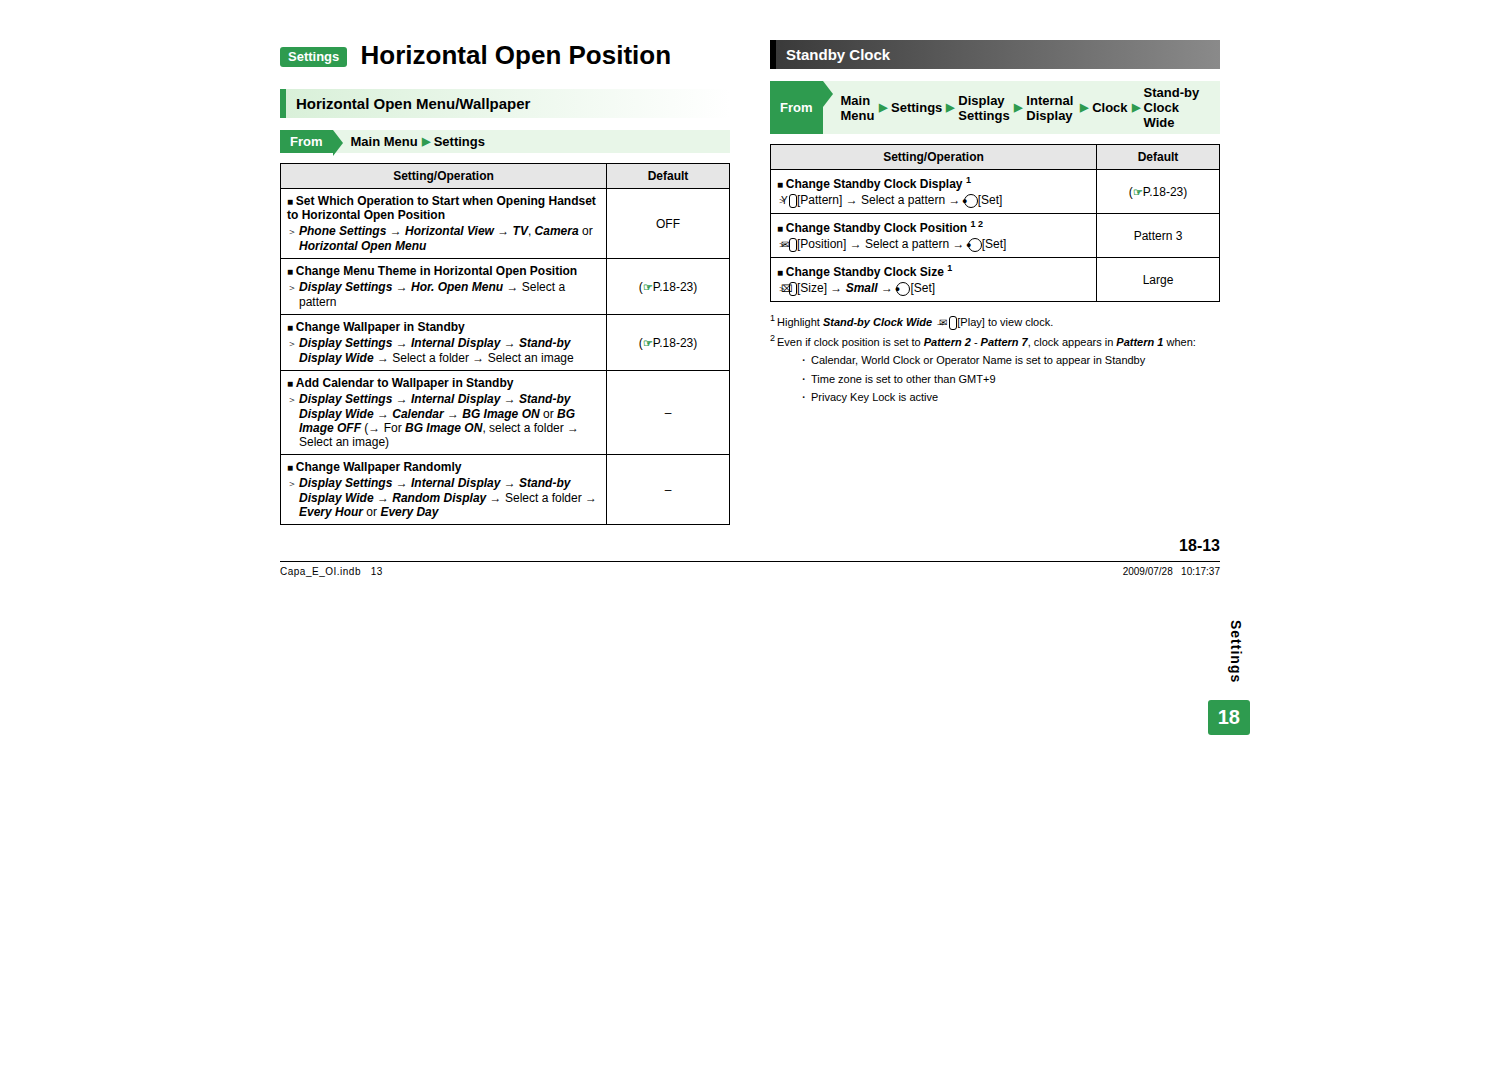Settings Horizontal Open Position
Horizontal Open Menu/Wallpaper
From
Main Menu ▶ Settings
| Setting/Operation | Default |
| --- | --- |
| Set Which Operation to Start when Opening Handset to Horizontal Open Position Phone Settings → Horizontal View → TV , Camera or Horizontal Open Menu | OFF |
| Change Menu Theme in Horizontal Open Position Display Settings → Hor. Open Menu → Select a pattern | ( ☞ P.18-23 ) |
| Change Wallpaper in Standby Display Settings → Internal Display → Stand-by Display Wide → Select a folder → Select an image | ( ☞ P.18-23 ) |
| Add Calendar to Wallpaper in Standby Display Settings → Internal Display → Stand-by Display Wide → Calendar → BG Image ON or BG Image OFF (→ For BG Image ON , select a folder → Select an image) | – |
| Change Wallpaper Randomly Display Settings → Internal Display → Stand-by Display Wide → Random Display → Select a folder → Every Hour or Every Day | – |
Standby Clock
From
Main Menu ▶ Settings ▶ Display Settings ▶ Internal Display ▶ Clock ▶ Stand-by Clock Wide
| Setting/Operation | Default |
| --- | --- |
| Change Standby Clock Display 1 Y [Pattern] → Select a pattern → ● [Set] | ( ☞ P.18-23 ) |
| Change Standby Clock Position 1 2 ✉ [Position] → Select a pattern → ● [Set] | Pattern 3 |
| Change Standby Clock Size 1 ⌧ [Size] → Small → ● [Set] | Large |
1 Highlight Stand-by Clock Wide → ✉[Play] to view clock.
2 Even if clock position is set to Pattern 2 - Pattern 7, clock appears in Pattern 1 when:
Calendar, World Clock or Operator Name is set to appear in Standby
Time zone is set to other than GMT+9
Privacy Key Lock is active
Settings
18
18-13
Capa_E_OI.indb 13
2009/07/28 10:17:37